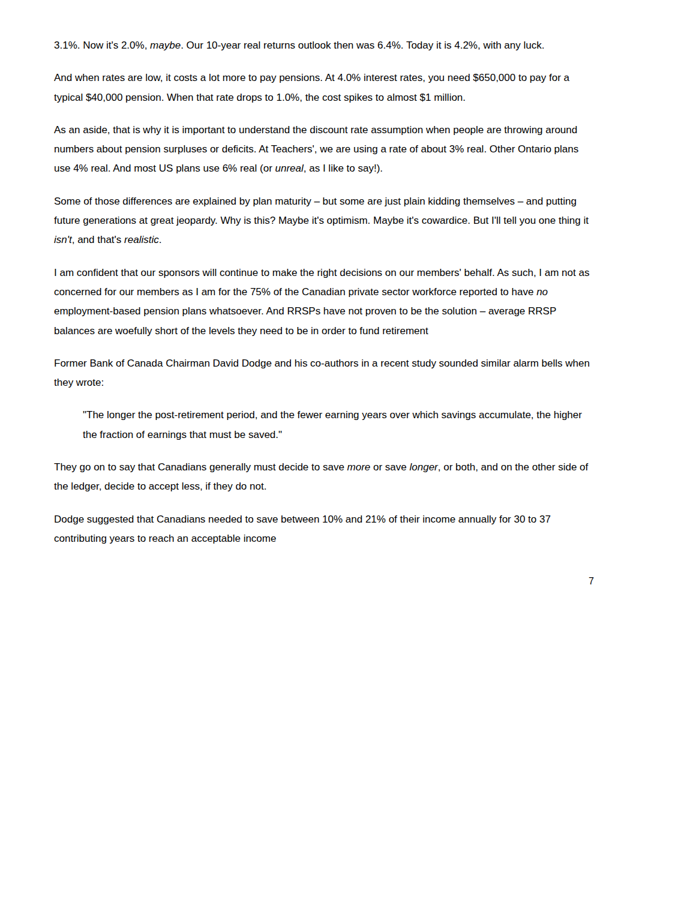3.1%. Now it's 2.0%, maybe. Our 10-year real returns outlook then was 6.4%. Today it is 4.2%, with any luck.
And when rates are low, it costs a lot more to pay pensions. At 4.0% interest rates, you need $650,000 to pay for a typical $40,000 pension. When that rate drops to 1.0%, the cost spikes to almost $1 million.
As an aside, that is why it is important to understand the discount rate assumption when people are throwing around numbers about pension surpluses or deficits. At Teachers', we are using a rate of about 3% real. Other Ontario plans use 4% real. And most US plans use 6% real (or unreal, as I like to say!).
Some of those differences are explained by plan maturity – but some are just plain kidding themselves – and putting future generations at great jeopardy. Why is this? Maybe it's optimism. Maybe it's cowardice. But I'll tell you one thing it isn't, and that's realistic.
I am confident that our sponsors will continue to make the right decisions on our members' behalf. As such, I am not as concerned for our members as I am for the 75% of the Canadian private sector workforce reported to have no employment-based pension plans whatsoever. And RRSPs have not proven to be the solution – average RRSP balances are woefully short of the levels they need to be in order to fund retirement
Former Bank of Canada Chairman David Dodge and his co-authors in a recent study sounded similar alarm bells when they wrote:
"The longer the post-retirement period, and the fewer earning years over which savings accumulate, the higher the fraction of earnings that must be saved."
They go on to say that Canadians generally must decide to save more or save longer, or both, and on the other side of the ledger, decide to accept less, if they do not.
Dodge suggested that Canadians needed to save between 10% and 21% of their income annually for 30 to 37 contributing years to reach an acceptable income
7